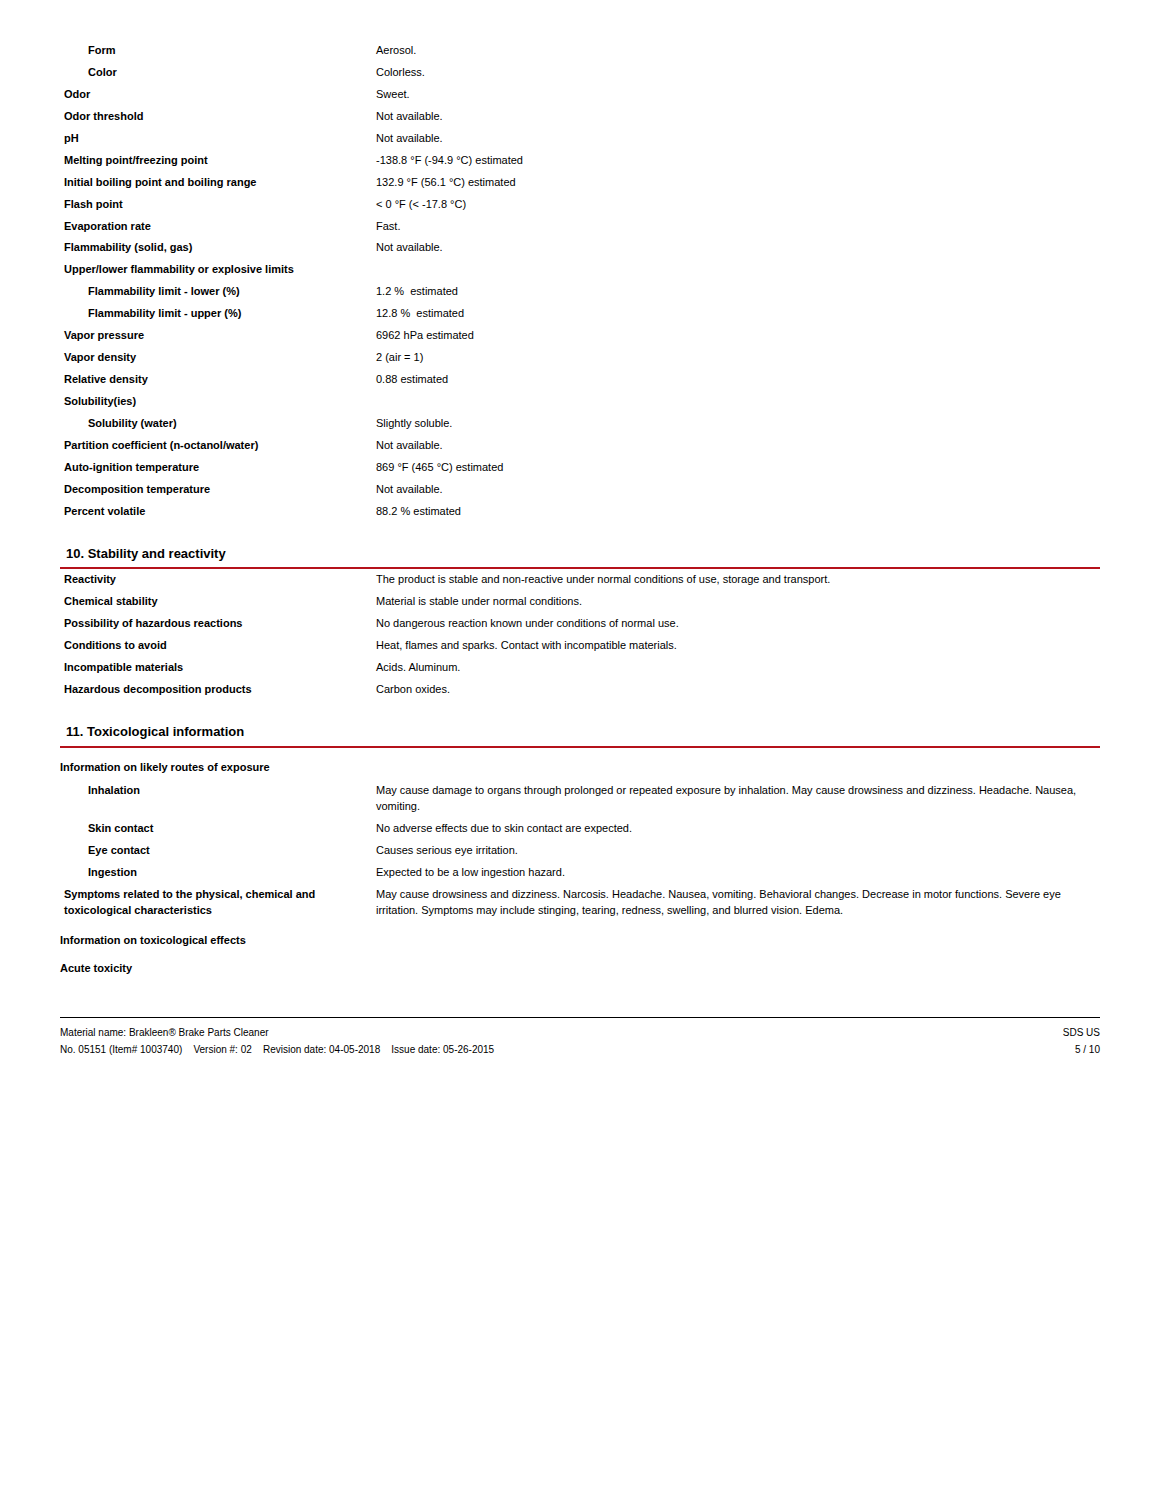| Form | Aerosol. |
| Color | Colorless. |
| Odor | Sweet. |
| Odor threshold | Not available. |
| pH | Not available. |
| Melting point/freezing point | -138.8 °F (-94.9 °C) estimated |
| Initial boiling point and boiling range | 132.9 °F (56.1 °C) estimated |
| Flash point | < 0 °F (< -17.8 °C) |
| Evaporation rate | Fast. |
| Flammability (solid, gas) | Not available. |
| Upper/lower flammability or explosive limits |
| Flammability limit - lower (%) | 1.2 % estimated |
| Flammability limit - upper (%) | 12.8 % estimated |
| Vapor pressure | 6962 hPa estimated |
| Vapor density | 2 (air = 1) |
| Relative density | 0.88 estimated |
| Solubility(ies) |
| Solubility (water) | Slightly soluble. |
| Partition coefficient (n-octanol/water) | Not available. |
| Auto-ignition temperature | 869 °F (465 °C) estimated |
| Decomposition temperature | Not available. |
| Percent volatile | 88.2 % estimated |
10. Stability and reactivity
| Reactivity | The product is stable and non-reactive under normal conditions of use, storage and transport. |
| Chemical stability | Material is stable under normal conditions. |
| Possibility of hazardous reactions | No dangerous reaction known under conditions of normal use. |
| Conditions to avoid | Heat, flames and sparks. Contact with incompatible materials. |
| Incompatible materials | Acids. Aluminum. |
| Hazardous decomposition products | Carbon oxides. |
11. Toxicological information
Information on likely routes of exposure
| Inhalation | May cause damage to organs through prolonged or repeated exposure by inhalation. May cause drowsiness and dizziness. Headache. Nausea, vomiting. |
| Skin contact | No adverse effects due to skin contact are expected. |
| Eye contact | Causes serious eye irritation. |
| Ingestion | Expected to be a low ingestion hazard. |
| Symptoms related to the physical, chemical and toxicological characteristics | May cause drowsiness and dizziness. Narcosis. Headache. Nausea, vomiting. Behavioral changes. Decrease in motor functions. Severe eye irritation. Symptoms may include stinging, tearing, redness, swelling, and blurred vision. Edema. |
Information on toxicological effects
Acute toxicity
Material name: Brakleen® Brake Parts Cleaner
No. 05151 (Item# 1003740) Version #: 02 Revision date: 04-05-2018 Issue date: 05-26-2015
SDS US
5 / 10